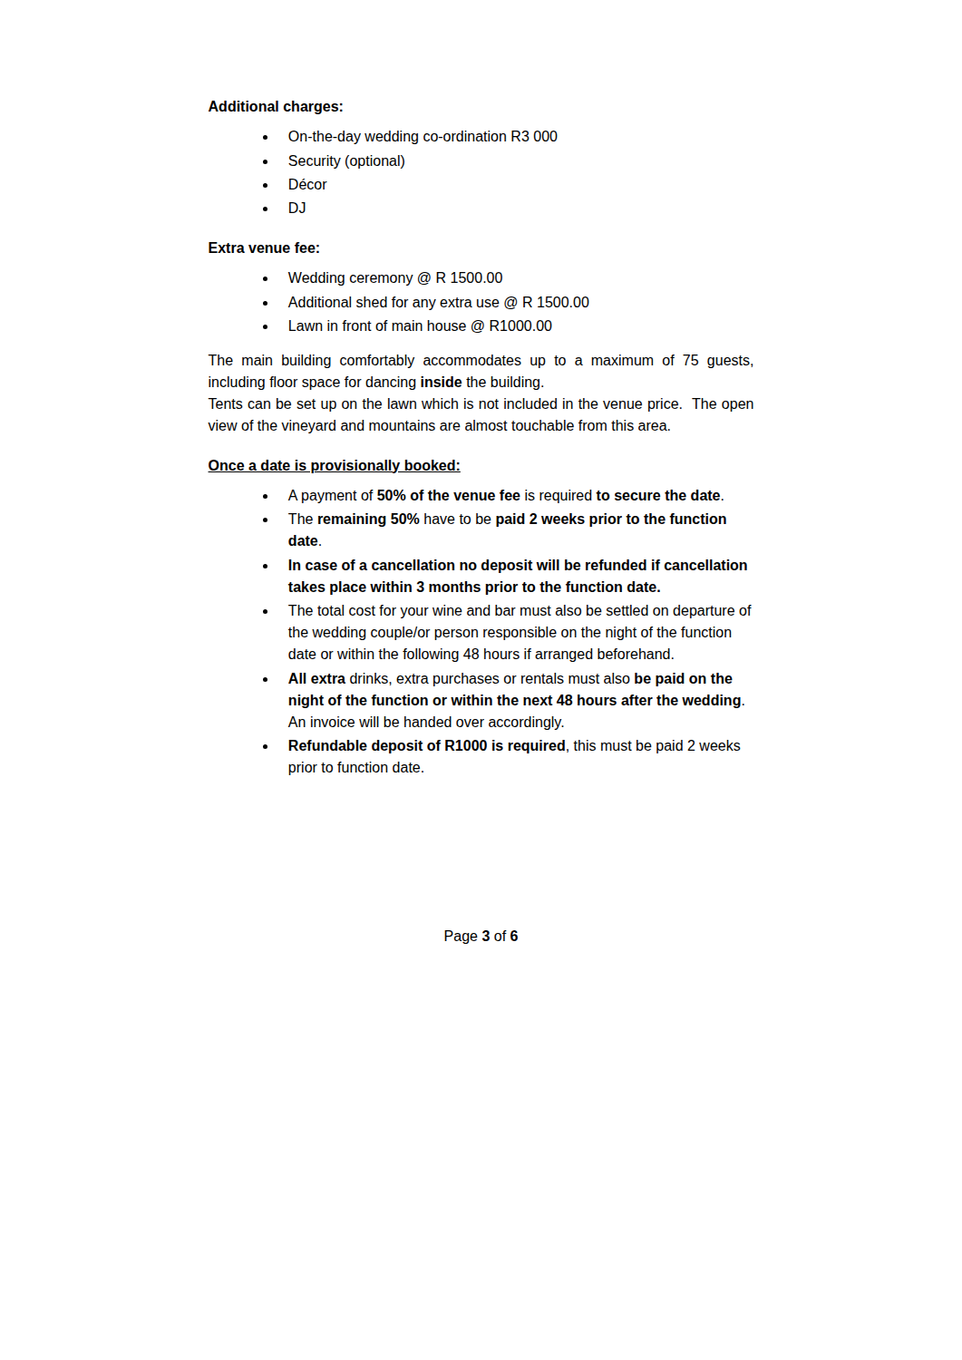Additional charges:
On-the-day wedding co-ordination R3 000
Security (optional)
Décor
DJ
Extra venue fee:
Wedding ceremony @ R 1500.00
Additional shed for any extra use @ R 1500.00
Lawn in front of main house @ R1000.00
The main building comfortably accommodates up to a maximum of 75 guests, including floor space for dancing inside the building.
Tents can be set up on the lawn which is not included in the venue price. The open view of the vineyard and mountains are almost touchable from this area.
Once a date is provisionally booked:
A payment of 50% of the venue fee is required to secure the date.
The remaining 50% have to be paid 2 weeks prior to the function date.
In case of a cancellation no deposit will be refunded if cancellation takes place within 3 months prior to the function date.
The total cost for your wine and bar must also be settled on departure of the wedding couple/or person responsible on the night of the function date or within the following 48 hours if arranged beforehand.
All extra drinks, extra purchases or rentals must also be paid on the night of the function or within the next 48 hours after the wedding. An invoice will be handed over accordingly.
Refundable deposit of R1000 is required, this must be paid 2 weeks prior to function date.
Page 3 of 6